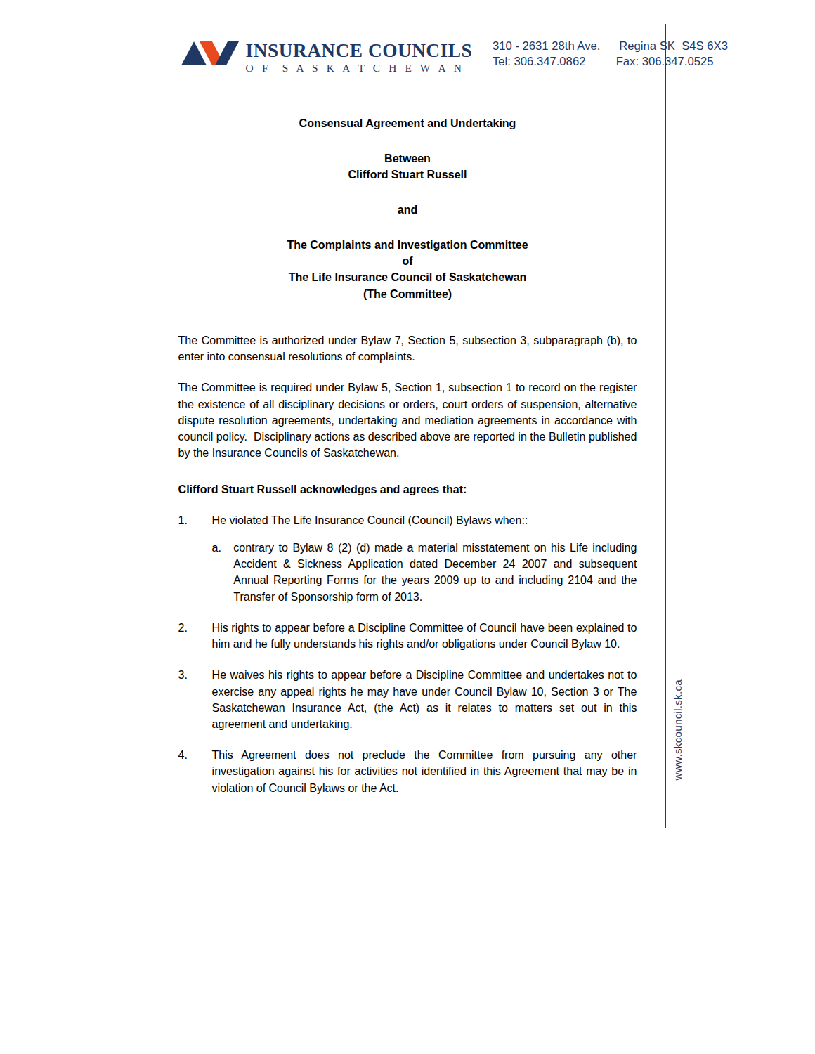INSURANCE COUNCILS
O F S A S K A T C H E W A N
310 - 2631 28th Ave. Regina SK S4S 6X3
Tel: 306.347.0862 Fax: 306.347.0525
Consensual Agreement and Undertaking
Between
Clifford Stuart Russell
and
The Complaints and Investigation Committee
of
The Life Insurance Council of Saskatchewan
(The Committee)
The Committee is authorized under Bylaw 7, Section 5, subsection 3, subparagraph (b), to enter into consensual resolutions of complaints.
The Committee is required under Bylaw 5, Section 1, subsection 1 to record on the register the existence of all disciplinary decisions or orders, court orders of suspension, alternative dispute resolution agreements, undertaking and mediation agreements in accordance with council policy. Disciplinary actions as described above are reported in the Bulletin published by the Insurance Councils of Saskatchewan.
Clifford Stuart Russell acknowledges and agrees that:
1. He violated The Life Insurance Council (Council) Bylaws when::
a. contrary to Bylaw 8 (2) (d) made a material misstatement on his Life including Accident & Sickness Application dated December 24 2007 and subsequent Annual Reporting Forms for the years 2009 up to and including 2104 and the Transfer of Sponsorship form of 2013.
2. His rights to appear before a Discipline Committee of Council have been explained to him and he fully understands his rights and/or obligations under Council Bylaw 10.
3. He waives his rights to appear before a Discipline Committee and undertakes not to exercise any appeal rights he may have under Council Bylaw 10, Section 3 or The Saskatchewan Insurance Act, (the Act) as it relates to matters set out in this agreement and undertaking.
4. This Agreement does not preclude the Committee from pursuing any other investigation against his for activities not identified in this Agreement that may be in violation of Council Bylaws or the Act.
www.skcouncil.sk.ca